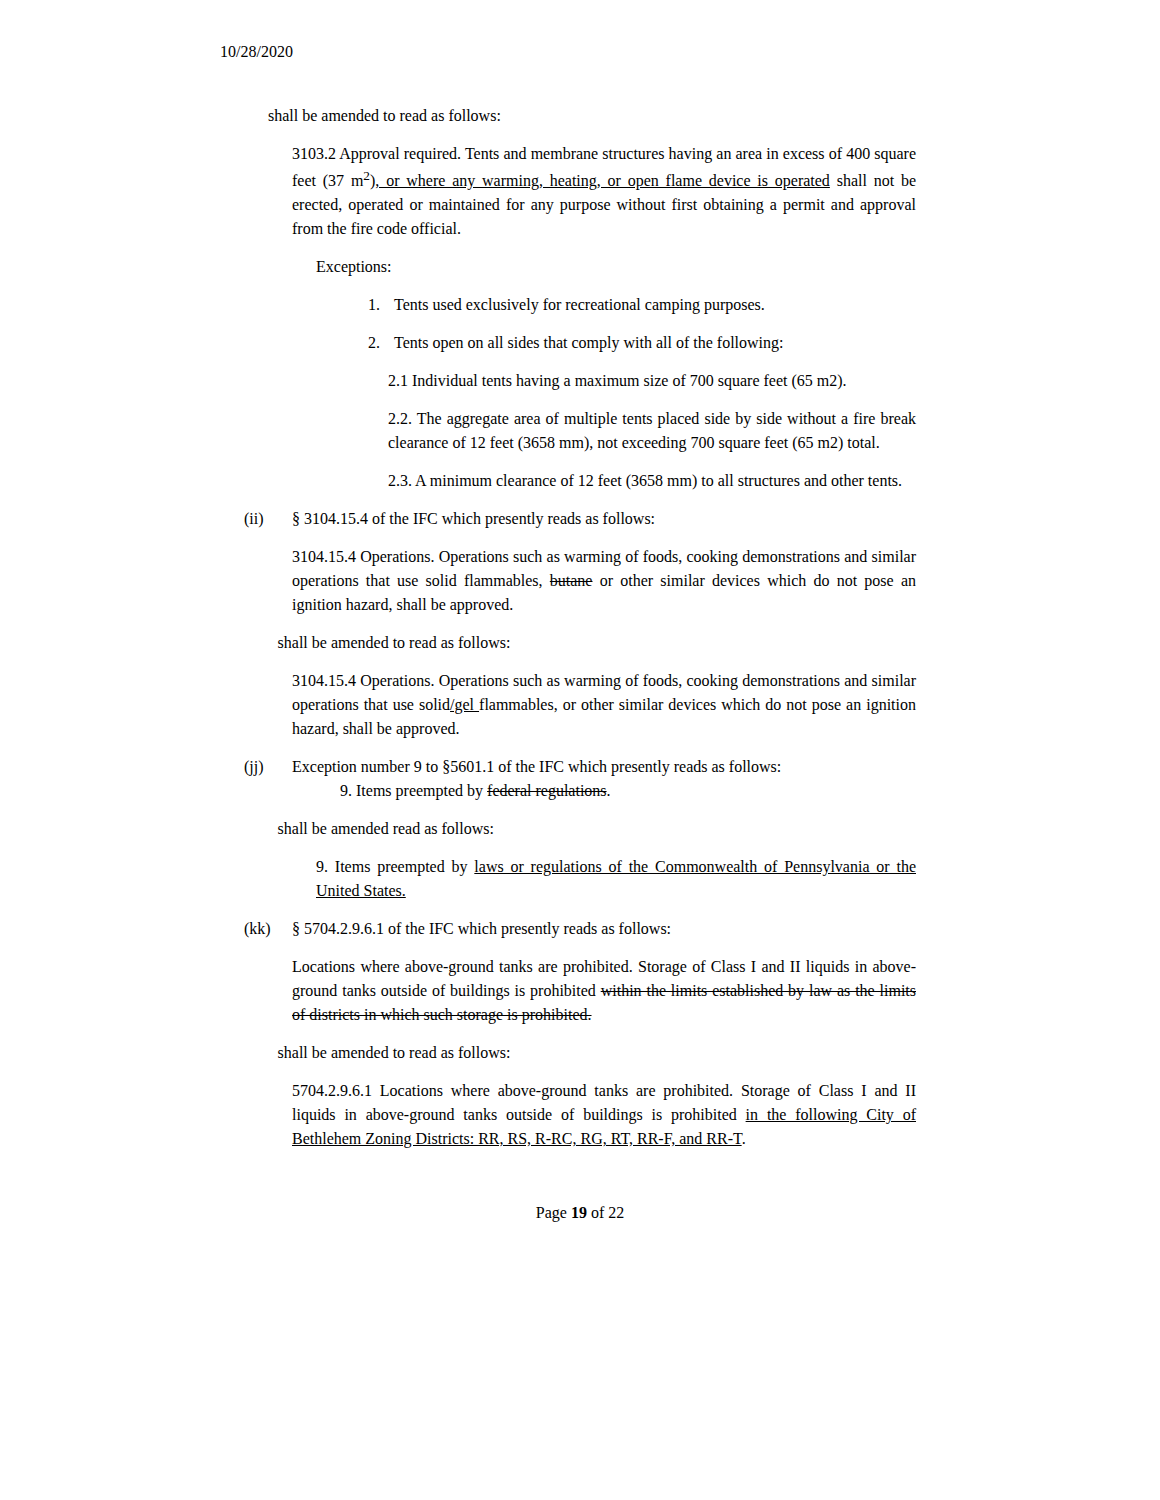10/28/2020
shall be amended to read as follows:
3103.2 Approval required. Tents and membrane structures having an area in excess of 400 square feet (37 m2), or where any warming, heating, or open flame device is operated shall not be erected, operated or maintained for any purpose without first obtaining a permit and approval from the fire code official.
Exceptions:
Tents used exclusively for recreational camping purposes.
Tents open on all sides that comply with all of the following:
2.1 Individual tents having a maximum size of 700 square feet (65 m2).
2.2. The aggregate area of multiple tents placed side by side without a fire break clearance of 12 feet (3658 mm), not exceeding 700 square feet (65 m2) total.
2.3. A minimum clearance of 12 feet (3658 mm) to all structures and other tents.
(ii)
§ 3104.15.4 of the IFC which presently reads as follows:
3104.15.4 Operations. Operations such as warming of foods, cooking demonstrations and similar operations that use solid flammables, butane or other similar devices which do not pose an ignition hazard, shall be approved.
shall be amended to read as follows:
3104.15.4 Operations. Operations such as warming of foods, cooking demonstrations and similar operations that use solid/gel flammables, or other similar devices which do not pose an ignition hazard, shall be approved.
(jj)
Exception number 9 to §5601.1 of the IFC which presently reads as follows:
9. Items preempted by federal regulations.
shall be amended read as follows:
9. Items preempted by laws or regulations of the Commonwealth of Pennsylvania or the United States.
(kk)
§ 5704.2.9.6.1 of the IFC which presently reads as follows:
Locations where above-ground tanks are prohibited. Storage of Class I and II liquids in above-ground tanks outside of buildings is prohibited within the limits established by law as the limits of districts in which such storage is prohibited.
shall be amended to read as follows:
5704.2.9.6.1 Locations where above-ground tanks are prohibited. Storage of Class I and II liquids in above-ground tanks outside of buildings is prohibited in the following City of Bethlehem Zoning Districts: RR, RS, R-RC, RG, RT, RR-F, and RR-T.
Page 19 of 22